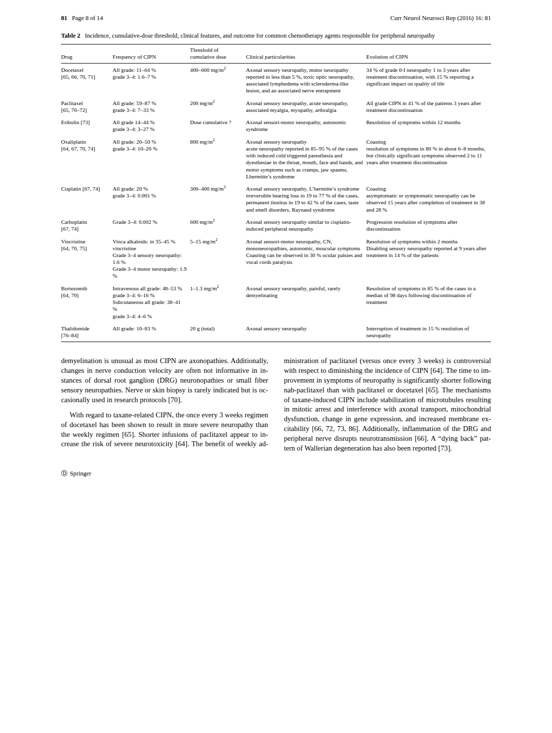81 Page 8 of 14
Curr Neurol Neurosci Rep (2016) 16: 81
Table 2 Incidence, cumulative-dose threshold, clinical features, and outcome for common chemotherapy agents responsible for peripheral neuropathy
| Drug | Frequency of CIPN | Threshold of cumulative dose | Clinical particularities | Evolution of CIPN |
| --- | --- | --- | --- | --- |
| Docetaxel [65, 66, 70, 71] | All grade: 11–64 % grade 3–4: 1.6–7 % | 400–600 mg/m 2 | Axonal sensory neuropathy, motor neuropathy reported in less than 5 %, toxic optic neuropathy, associated lymphedema with scleroderma-like lesion, and an associated nerve entrapment | 34 % of grade 0-I neuropathy 1 to 3 years after treatment discontinuation, with 15 % reporting a significant impact on quality of life |
| Paclitaxel [65, 70–72] | All grade: 59–87 % grade 3–4: 7–33 % | 200 mg/m 2 | Axonal sensory neuropathy, acute neuropathy, associated myalgia, myopathy, arthralgia | All grade CIPN in 41 % of the patients 3 years after treatment discontinuation |
| Eribulin [73] | All grade 14–44 % grade 3–4: 3–27 % | Dose cumulative ? | Axonal sensori-motor neuropathy, autonomic syndrome | Resolution of symptoms within 12 months |
| Oxaliplatin [64, 67, 70, 74] | All grade: 20–50 % grade 3–4: 10–20 % | 800 mg/m 2 | Axonal sensory neuropathy acute neuropathy reported in 85–95 % of the cases with induced cold triggered paresthesia and dyesthesiae in the throat, mouth, face and hands, and motor symptoms such as cramps, jaw spasms, Lhermitte’s syndrome | Coasting resolution of symptoms in 80 % in about 6–8 months, but clinically significant symptoms observed 2 to 11 years after treatment discontinuation |
| Cisplatin [67, 74] | All grade: 20 % grade 3–4: 0.001 % | 300–400 mg/m 2 | Axonal sensory neuropathy, L’hermitte’s syndrome irreversible hearing loss in 19 to 77 % of the cases, permanent tinnitus in 19 to 42 % of the cases, taste and smell disorders, Raynaud syndrome | Coasting asymptomatic or symptomatic neuropathy can be observed 15 years after completion of treatment in 38 and 28 % |
| Carboplatin [67, 74] | Grade 3–4: 0.002 % | 600 mg/m 2 | Axonal sensory neuropathy similar to cisplatin-induced peripheral neuropathy | Progression resolution of symptoms after discontinuation |
| Vincristine [64, 70, 75] | Vinca alkaloids: in 35–45 % vincristine Grade 3–4 sensory neuropathy: 1.6 % Grade 3–4 motor neuropathy: 1.9 % | 5–15 mg/m 2 | Axonal sensori-motor neuropathy, CN, mononeuropathies, autonomic, muscular symptoms Coasting can be observed in 30 % ocular palsies and vocal cords paralysis | Resolution of symptoms within 2 months Disabling sensory neuropathy reported at 9 years after treatment in 14 % of the patients |
| Bortezomib [64, 70] | Intravenous all grade: 48–53 % grade 3–4: 6–16 % Subcutaneous all grade: 38–41 % grade 3–4: 4–6 % | 1–1.3 mg/m 2 | Axonal sensory neuropathy, painful, rarely demyelinating | Resolution of symptoms in 85 % of the cases in a median of 98 days following discontinuation of treatment |
| Thalidomide [76–84] | All grade: 10–83 % | 20 g (total) | Axonal sensory neuropathy | Interruption of treatment in 15 % resolution of neuropathy |
demyelination is unusual as most CIPN are axonopathies. Additionally, changes in nerve conduction velocity are often not informative in instances of dorsal root ganglion (DRG) neuronopathies or small fiber sensory neuropathies. Nerve or skin biopsy is rarely indicated but is occasionally used in research protocols [70].
With regard to taxane-related CIPN, the once every 3 weeks regimen of docetaxel has been shown to result in more severe neuropathy than the weekly regimen [65]. Shorter infusions of paclitaxel appear to increase the risk of severe neurotoxicity [64]. The benefit of weekly administration of paclitaxel (versus once every 3 weeks) is controversial with respect to diminishing the incidence of CIPN [64]. The time to improvement in symptoms of neuropathy is significantly shorter following nab-paclitaxel than with paclitaxel or docetaxel [65]. The mechanisms of taxane-induced CIPN include stabilization of microtubules resulting in mitotic arrest and interference with axonal transport, mitochondrial dysfunction, change in gene expression, and increased membrane excitability [66, 72, 73, 86]. Additionally, inflammation of the DRG and peripheral nerve disrupts neurotransmission [66]. A “dying back” pattern of Wallerian degeneration has also been reported [73].
ⒹSpringer